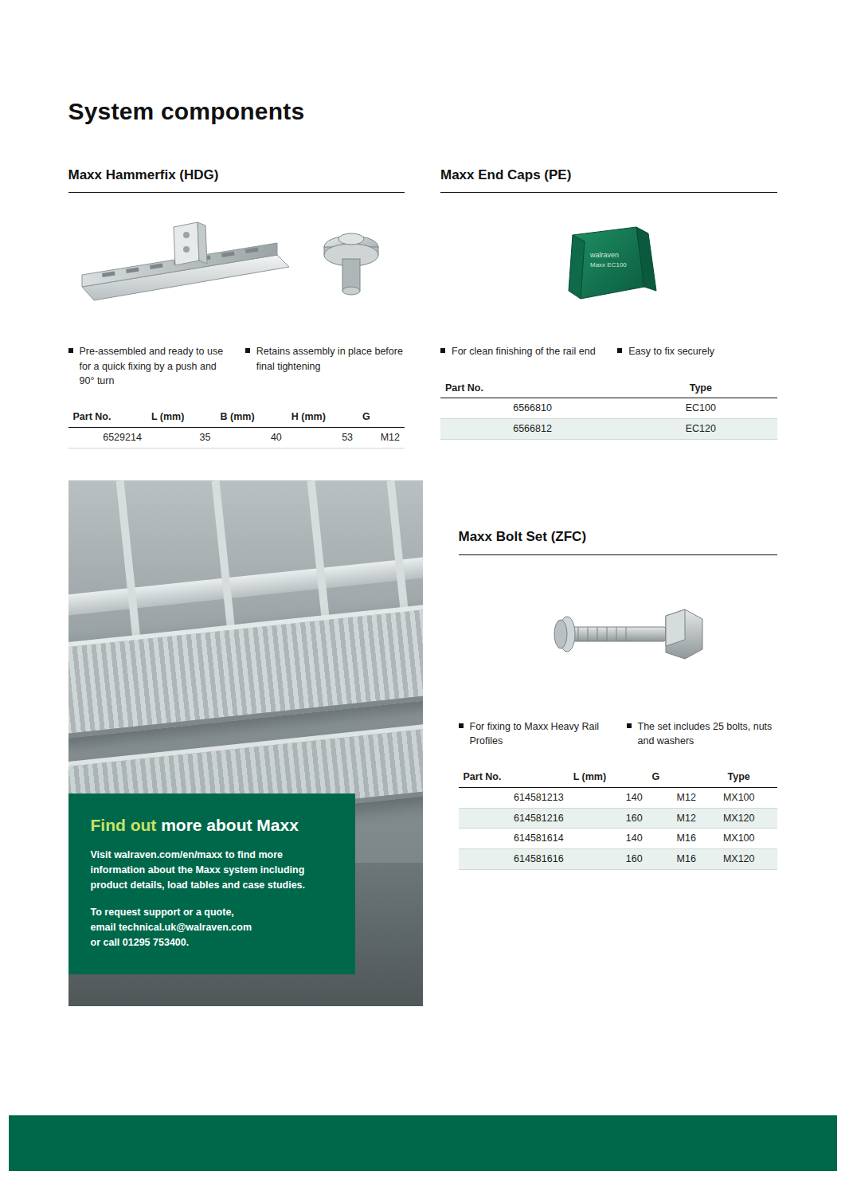System components
Maxx Hammerfix (HDG)
Pre-assembled and ready to use for a quick fixing by a push and 90° turn
Retains assembly in place before final tightening
| Part No. | L (mm) | B (mm) | H (mm) | G |
| --- | --- | --- | --- | --- |
| 6529214 | 35 | 40 | 53 | M12 |
Maxx End Caps (PE)
walraven Maxx EC100
For clean finishing of the rail end
Easy to fix securely
| Part No. | Type |
| --- | --- |
| 6566810 | EC100 |
| 6566812 | EC120 |
Find out more about Maxx
Visit walraven.com/en/maxx to find more information about the Maxx system including product details, load tables and case studies.
To request support or a quote,
email technical.uk@walraven.com
or call 01295 753400.
Maxx Bolt Set (ZFC)
For fixing to Maxx Heavy Rail Profiles
The set includes 25 bolts, nuts and washers
| Part No. | L (mm) | G | Type |
| --- | --- | --- | --- |
| 614581213 | 140 | M12 | MX100 |
| 614581216 | 160 | M12 | MX120 |
| 614581614 | 140 | M16 | MX100 |
| 614581616 | 160 | M16 | MX120 |